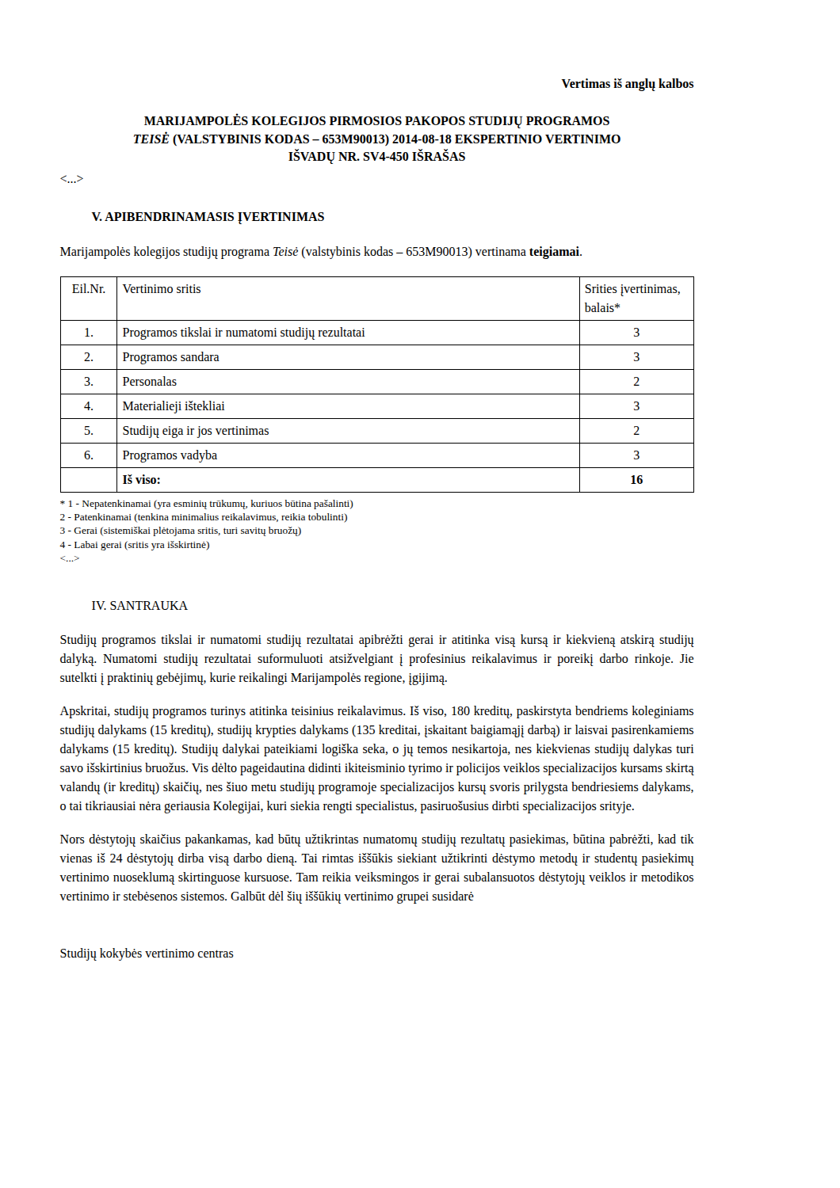Vertimas iš anglų kalbos
MARIJAMPOLĖS KOLEGIJOS PIRMOSIOS PAKOPOS STUDIJŲ PROGRAMOS
TEISĖ (VALSTYBINIS KODAS – 653M90013) 2014-08-18 EKSPERTINIO VERTINIMO
IŠVADŲ NR. SV4-450 IŠRAŠAS
<...>
V. APIBENDRINAMASIS ĮVERTINIMAS
Marijampolės kolegijos studijų programa Teisė (valstybinis kodas – 653M90013) vertinama teigiamai.
| Eil.Nr. | Vertinimo sritis | Srities įvertinimas, balais* |
| --- | --- | --- |
| 1. | Programos tikslai ir numatomi studijų rezultatai | 3 |
| 2. | Programos sandara | 3 |
| 3. | Personalas | 2 |
| 4. | Materialieji ištekliai | 3 |
| 5. | Studijų eiga ir jos vertinimas | 2 |
| 6. | Programos vadyba | 3 |
| | Iš viso: | 16 |
* 1 - Nepatenkinamai (yra esminių trūkumų, kuriuos būtina pašalinti)
2 - Patenkinamai (tenkina minimalius reikalavimus, reikia tobulinti)
3 - Gerai (sistemiškai plėtojama sritis, turi savitų bruožų)
4 - Labai gerai (sritis yra išskirtinė)
<...>
IV. SANTRAUKA
Studijų programos tikslai ir numatomi studijų rezultatai apibrėžti gerai ir atitinka visą kursą ir kiekvieną atskirą studijų dalyką. Numatomi studijų rezultatai suformuluoti atsižvelgiant į profesinius reikalavimus ir poreikį darbo rinkoje. Jie sutelkti į praktinių gebėjimų, kurie reikalingi Marijampolės regione, įgijimą.
Apskritai, studijų programos turinys atitinka teisinius reikalavimus. Iš viso, 180 kreditų, paskirstyta bendriems koleginiams studijų dalykams (15 kreditų), studijų krypties dalykams (135 kreditai, įskaitant baigiamąjį darbą) ir laisvai pasirenkamiems dalykams (15 kreditų). Studijų dalykai pateikiami logiška seka, o jų temos nesikartoja, nes kiekvienas studijų dalykas turi savo išskirtinius bruožus. Vis dėlto pageidautina didinti ikiteisminio tyrimo ir policijos veiklos specializacijos kursams skirtą valandų (ir kreditų) skaičių, nes šiuo metu studijų programoje specializacijos kursų svoris prilygsta bendriesiems dalykams, o tai tikriausiai nėra geriausia Kolegijai, kuri siekia rengti specialistus, pasiruošusius dirbti specializacijos srityje.
Nors dėstytojų skaičius pakankamas, kad būtų užtikrintas numatomų studijų rezultatų pasiekimas, būtina pabrėžti, kad tik vienas iš 24 dėstytojų dirba visą darbo dieną. Tai rimtas iššūkis siekiant užtikrinti dėstymo metodų ir studentų pasiekimų vertinimo nuoseklumą skirtinguose kursuose. Tam reikia veiksmingos ir gerai subalansuotos dėstytojų veiklos ir metodikos vertinimo ir stebėsenos sistemos. Galbūt dėl šių iššūkių vertinimo grupei susidarė
Studijų kokybės vertinimo centras